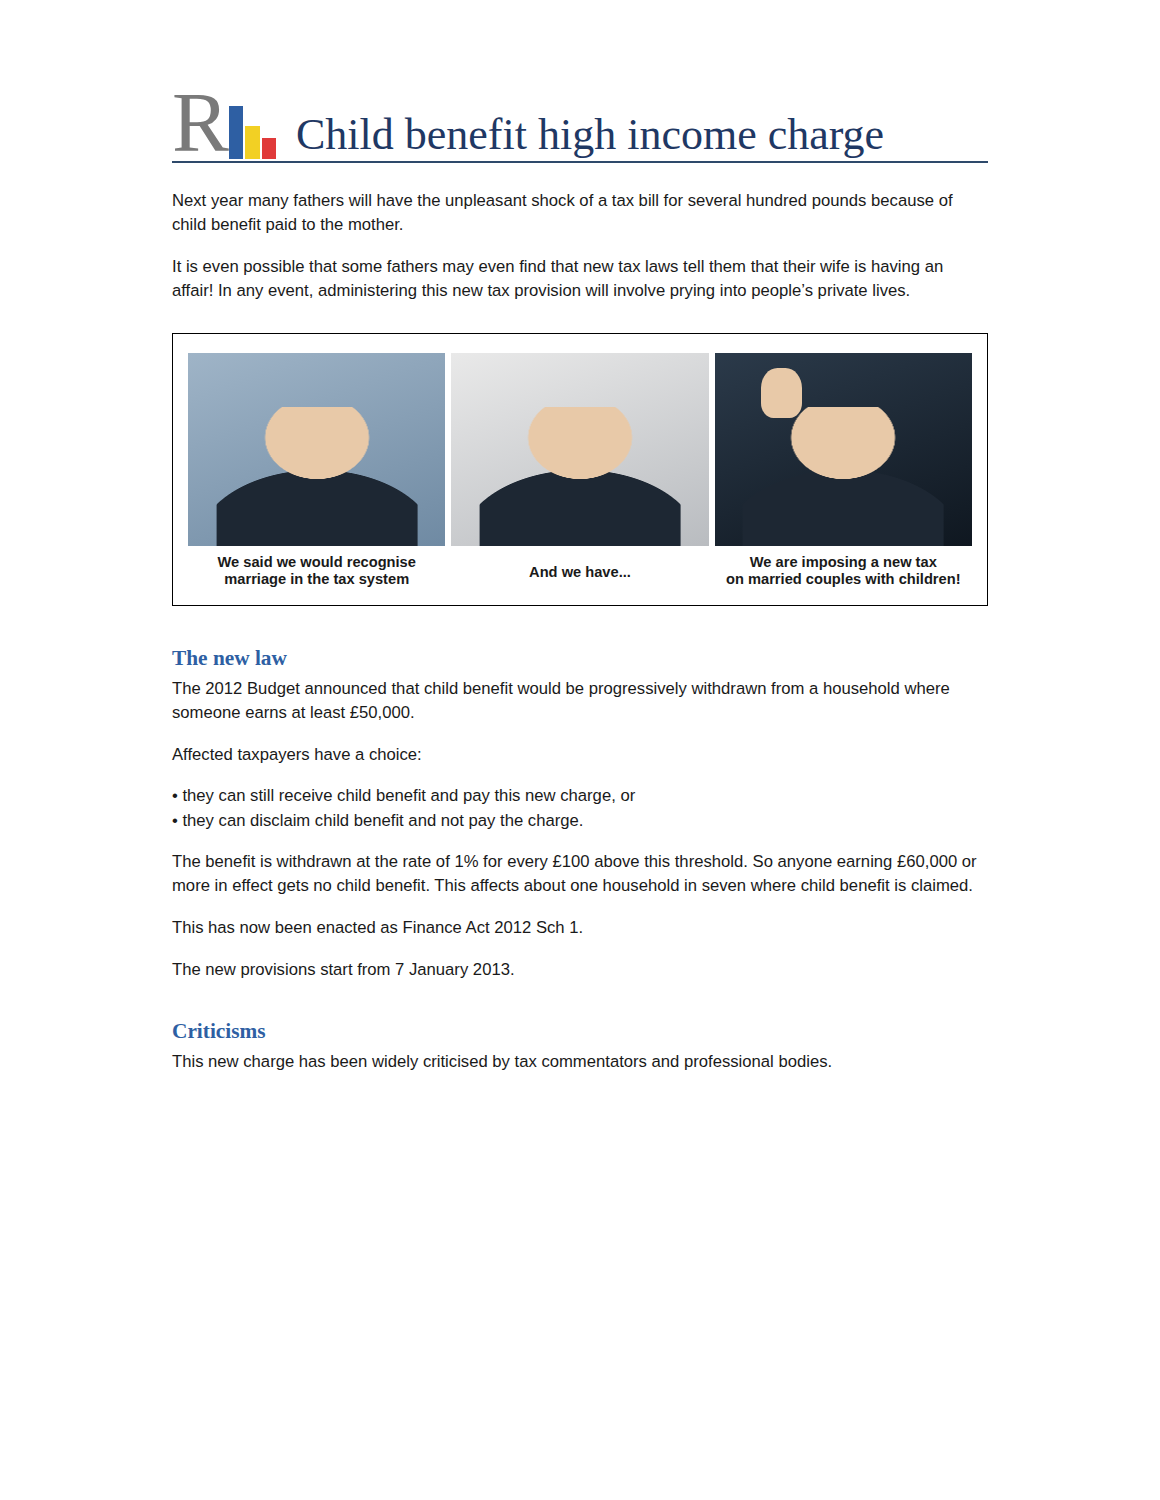R
Child benefit high income charge
Next year many fathers will have the unpleasant shock of a tax bill for several hundred pounds because of child benefit paid to the mother.
It is even possible that some fathers may even find that new tax laws tell them that their wife is having an affair! In any event, administering this new tax provision will involve prying into people’s private lives.
We said we would recognise
marriage in the tax system
And we have...
We are imposing a new tax
on married couples with children!
The new law
The 2012 Budget announced that child benefit would be progressively withdrawn from a household where someone earns at least £50,000.
Affected taxpayers have a choice:
they can still receive child benefit and pay this new charge, or
they can disclaim child benefit and not pay the charge.
The benefit is withdrawn at the rate of 1% for every £100 above this threshold. So anyone earning £60,000 or more in effect gets no child benefit. This affects about one household in seven where child benefit is claimed.
This has now been enacted as Finance Act 2012 Sch 1.
The new provisions start from 7 January 2013.
Criticisms
This new charge has been widely criticised by tax commentators and professional bodies.